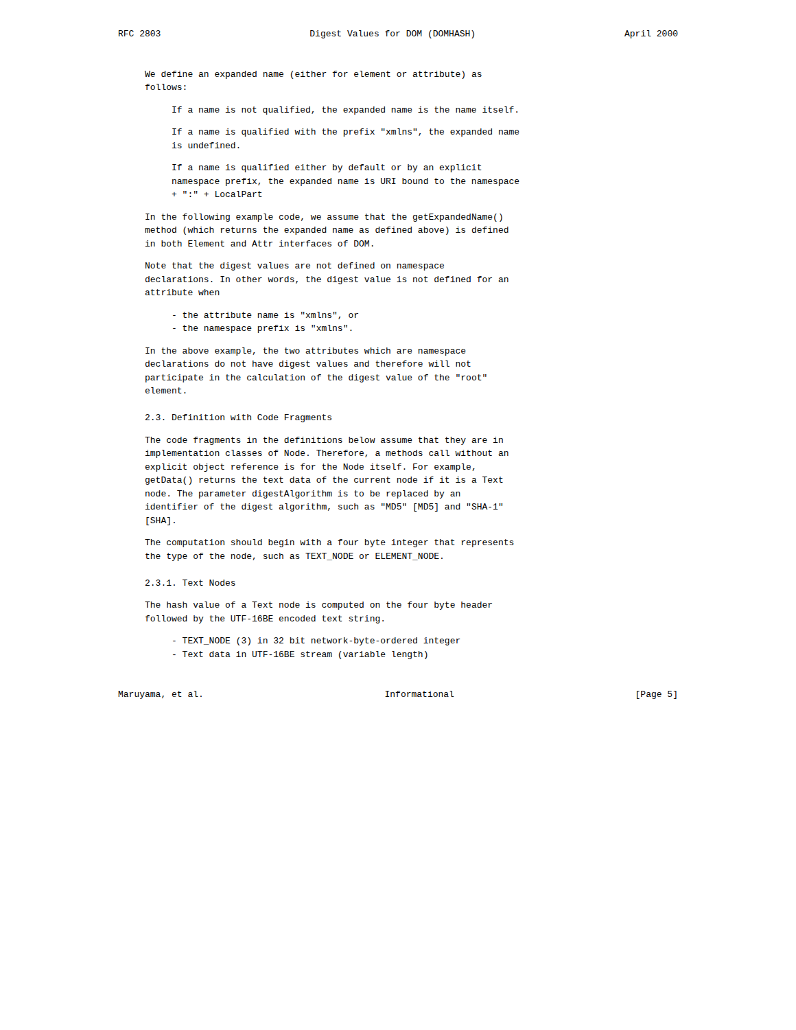RFC 2803 Digest Values for DOM (DOMHASH) April 2000
We define an expanded name (either for element or attribute) as follows:
If a name is not qualified, the expanded name is the name itself.
If a name is qualified with the prefix "xmlns", the expanded name is undefined.
If a name is qualified either by default or by an explicit namespace prefix, the expanded name is URI bound to the namespace + ":" + LocalPart
In the following example code, we assume that the getExpandedName() method (which returns the expanded name as defined above) is defined in both Element and Attr interfaces of DOM.
Note that the digest values are not defined on namespace declarations. In other words, the digest value is not defined for an attribute when
the attribute name is "xmlns", or
the namespace prefix is "xmlns".
In the above example, the two attributes which are namespace declarations do not have digest values and therefore will not participate in the calculation of the digest value of the "root" element.
2.3. Definition with Code Fragments
The code fragments in the definitions below assume that they are in implementation classes of Node. Therefore, a methods call without an explicit object reference is for the Node itself. For example, getData() returns the text data of the current node if it is a Text node. The parameter digestAlgorithm is to be replaced by an identifier of the digest algorithm, such as "MD5" [MD5] and "SHA-1" [SHA].
The computation should begin with a four byte integer that represents the type of the node, such as TEXT_NODE or ELEMENT_NODE.
2.3.1. Text Nodes
The hash value of a Text node is computed on the four byte header followed by the UTF-16BE encoded text string.
TEXT_NODE (3) in 32 bit network-byte-ordered integer
Text data in UTF-16BE stream (variable length)
Maruyama, et al. Informational [Page 5]